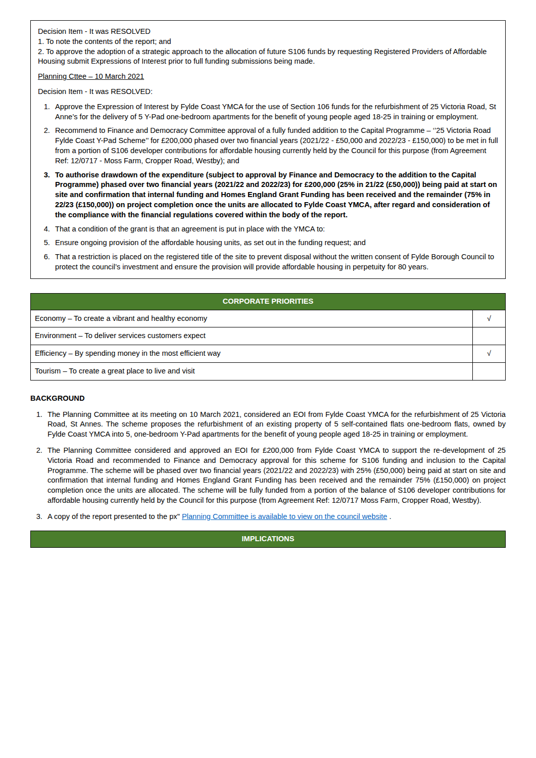Decision Item - It was RESOLVED
1. To note the contents of the report; and
2. To approve the adoption of a strategic approach to the allocation of future S106 funds by requesting Registered Providers of Affordable Housing submit Expressions of Interest prior to full funding submissions being made.
Planning Cttee – 10 March 2021
Decision Item - It was RESOLVED:
Approve the Expression of Interest by Fylde Coast YMCA for the use of Section 106 funds for the refurbishment of 25 Victoria Road, St Anne’s for the delivery of 5 Y-Pad one-bedroom apartments for the benefit of young people aged 18-25 in training or employment.
Recommend to Finance and Democracy Committee approval of a fully funded addition to the Capital Programme – ‘’25 Victoria Road Fylde Coast Y-Pad Scheme’’ for £200,000 phased over two financial years (2021/22 - £50,000 and 2022/23 - £150,000) to be met in full from a portion of S106 developer contributions for affordable housing currently held by the Council for this purpose (from Agreement Ref: 12/0717 - Moss Farm, Cropper Road, Westby); and
To authorise drawdown of the expenditure (subject to approval by Finance and Democracy to the addition to the Capital Programme) phased over two financial years (2021/22 and 2022/23) for £200,000 (25% in 21/22 (£50,000)) being paid at start on site and confirmation that internal funding and Homes England Grant Funding has been received and the remainder (75% in 22/23 (£150,000)) on project completion once the units are allocated to Fylde Coast YMCA, after regard and consideration of the compliance with the financial regulations covered within the body of the report.
That a condition of the grant is that an agreement is put in place with the YMCA to:
Ensure ongoing provision of the affordable housing units, as set out in the funding request; and
That a restriction is placed on the registered title of the site to prevent disposal without the written consent of Fylde Borough Council to protect the council’s investment and ensure the provision will provide affordable housing in perpetuity for 80 years.
| CORPORATE PRIORITIES |
| --- |
| Economy – To create a vibrant and healthy economy | √ |
| Environment – To deliver services customers expect | |
| Efficiency – By spending money in the most efficient way | √ |
| Tourism – To create a great place to live and visit | |
BACKGROUND
The Planning Committee at its meeting on 10 March 2021, considered an EOI from Fylde Coast YMCA for the refurbishment of 25 Victoria Road, St Annes. The scheme proposes the refurbishment of an existing property of 5 self-contained flats one-bedroom flats, owned by Fylde Coast YMCA into 5, one-bedroom Y-Pad apartments for the benefit of young people aged 18-25 in training or employment.
The Planning Committee considered and approved an EOI for £200,000 from Fylde Coast YMCA to support the re-development of 25 Victoria Road and recommended to Finance and Democracy approval for this scheme for S106 funding and inclusion to the Capital Programme. The scheme will be phased over two financial years (2021/22 and 2022/23) with 25% (£50,000) being paid at start on site and confirmation that internal funding and Homes England Grant Funding has been received and the remainder 75% (£150,000) on project completion once the units are allocated. The scheme will be fully funded from a portion of the balance of S106 developer contributions for affordable housing currently held by the Council for this purpose (from Agreement Ref: 12/0717 Moss Farm, Cropper Road, Westby).
A copy of the report presented to the px" Planning Committee is available to view on the council website .
IMPLICATIONS